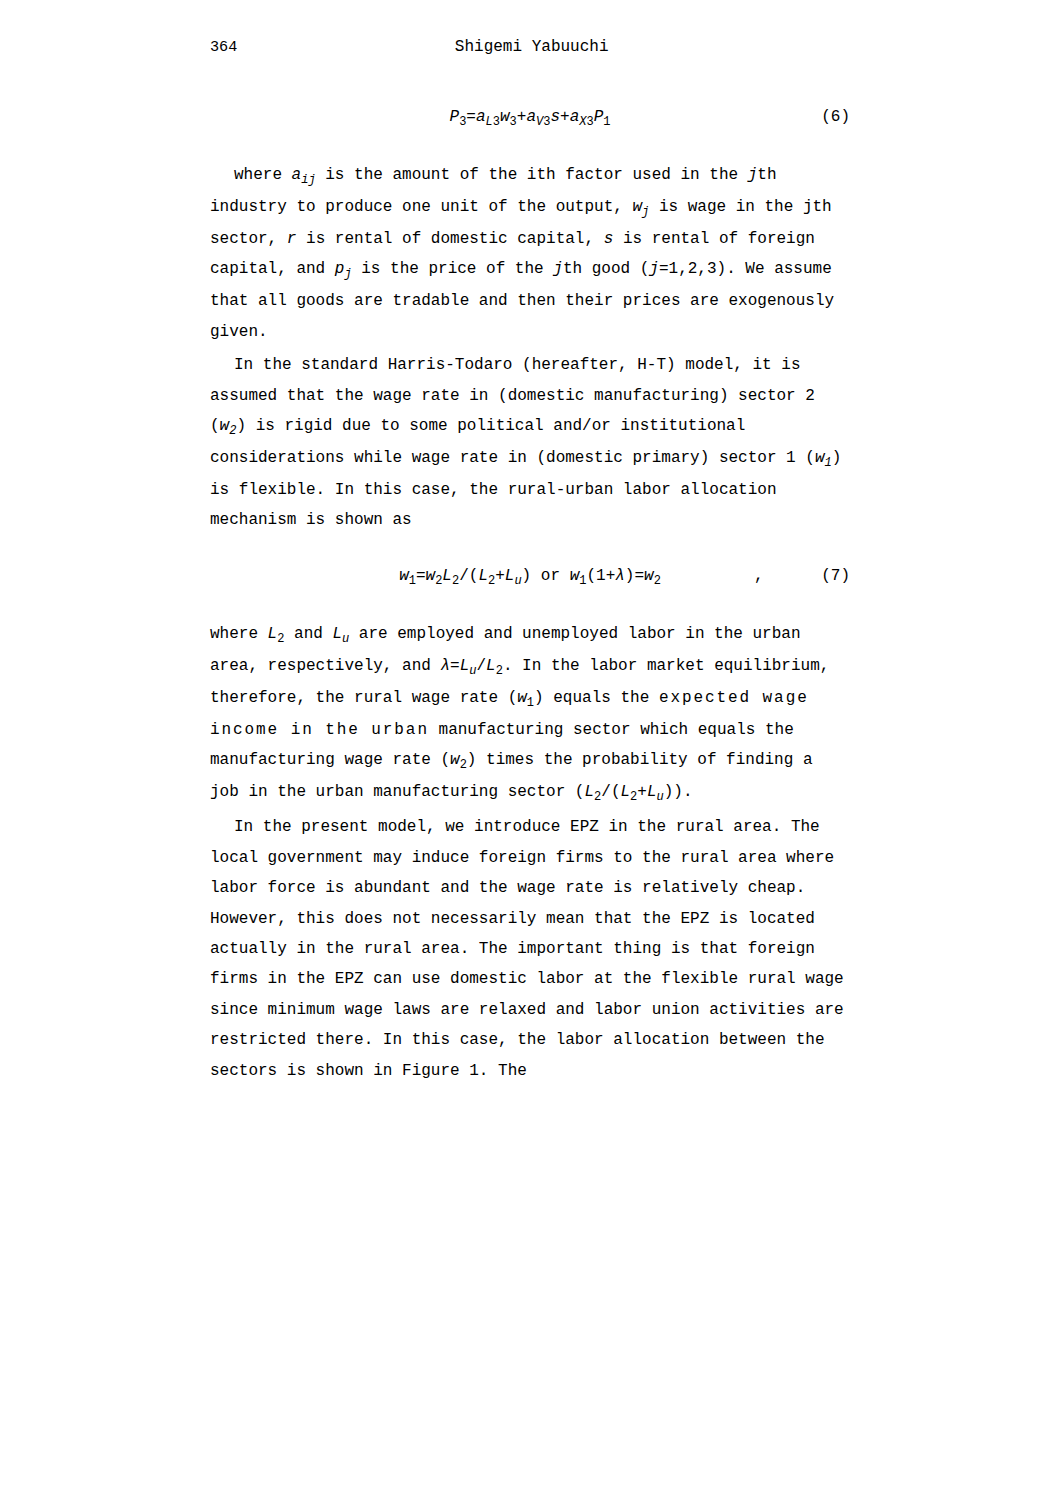364 Shigemi Yabuuchi
P3=aL3w3+aV3s+aX3P1 (6)
where aij is the amount of the ith factor used in the jth industry to produce one unit of the output, wj is wage in the jth sector, r is rental of domestic capital, s is rental of foreign capital, and pj is the price of the jth good (j=1,2,3). We assume that all goods are tradable and then their prices are exogenously given.
In the standard Harris-Todaro (hereafter, H-T) model, it is assumed that the wage rate in (domestic manufacturing) sector 2 (w2) is rigid due to some political and/or institutional considerations while wage rate in (domestic primary) sector 1 (w1) is flexible. In this case, the rural-urban labor allocation mechanism is shown as
w1=w2L2/(L2+Lu) or w1(1+λ)=w2 , (7)
where L2 and Lu are employed and unemployed labor in the urban area, respectively, and λ=Lu/L2. In the labor market equilibrium, therefore, the rural wage rate (w1) equals the expected wage income in the urban manufacturing sector which equals the manufacturing wage rate (w2) times the probability of finding a job in the urban manufacturing sector (L2/(L2+Lu)).
In the present model, we introduce EPZ in the rural area. The local government may induce foreign firms to the rural area where labor force is abundant and the wage rate is relatively cheap. However, this does not necessarily mean that the EPZ is located actually in the rural area. The important thing is that foreign firms in the EPZ can use domestic labor at the flexible rural wage since minimum wage laws are relaxed and labor union activities are restricted there. In this case, the labor allocation between the sectors is shown in Figure 1. The